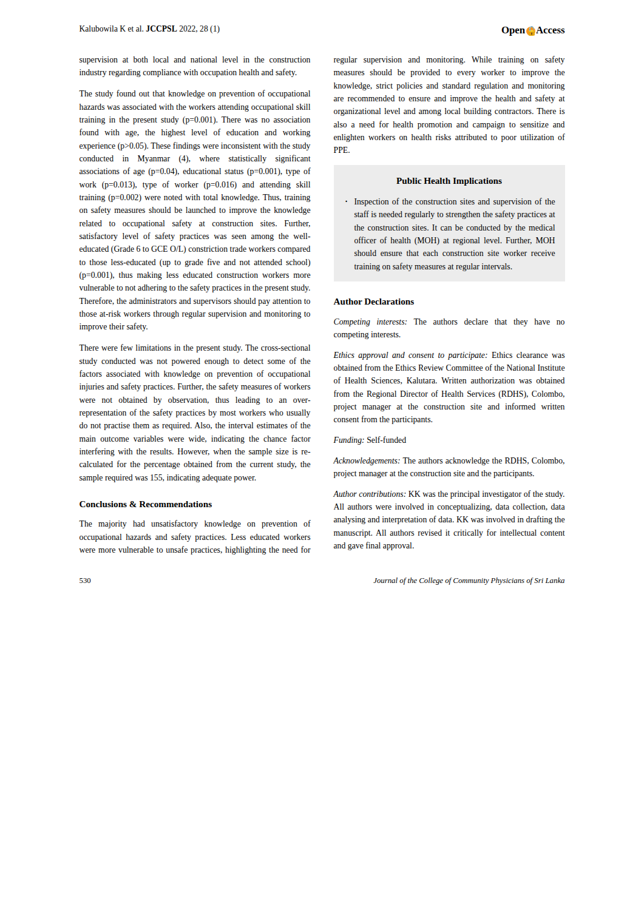Kalubowila K et al. JCCPSL 2022, 28 (1)
Open🔓Access
supervision at both local and national level in the construction industry regarding compliance with occupation health and safety.
The study found out that knowledge on prevention of occupational hazards was associated with the workers attending occupational skill training in the present study (p=0.001). There was no association found with age, the highest level of education and working experience (p>0.05). These findings were inconsistent with the study conducted in Myanmar (4), where statistically significant associations of age (p=0.04), educational status (p=0.001), type of work (p=0.013), type of worker (p=0.016) and attending skill training (p=0.002) were noted with total knowledge. Thus, training on safety measures should be launched to improve the knowledge related to occupational safety at construction sites. Further, satisfactory level of safety practices was seen among the well-educated (Grade 6 to GCE O/L) constriction trade workers compared to those less-educated (up to grade five and not attended school) (p=0.001), thus making less educated construction workers more vulnerable to not adhering to the safety practices in the present study. Therefore, the administrators and supervisors should pay attention to those at-risk workers through regular supervision and monitoring to improve their safety.
There were few limitations in the present study. The cross-sectional study conducted was not powered enough to detect some of the factors associated with knowledge on prevention of occupational injuries and safety practices. Further, the safety measures of workers were not obtained by observation, thus leading to an over-representation of the safety practices by most workers who usually do not practise them as required. Also, the interval estimates of the main outcome variables were wide, indicating the chance factor interfering with the results. However, when the sample size is re-calculated for the percentage obtained from the current study, the sample required was 155, indicating adequate power.
Conclusions & Recommendations
The majority had unsatisfactory knowledge on prevention of occupational hazards and safety practices. Less educated workers were more vulnerable to unsafe practices, highlighting the need for regular supervision and monitoring. While training on safety measures should be provided to every worker to improve the knowledge, strict policies and standard regulation and monitoring are recommended to ensure and improve the health and safety at organizational level and among local building contractors. There is also a need for health promotion and campaign to sensitize and enlighten workers on health risks attributed to poor utilization of PPE.
Public Health Implications
Inspection of the construction sites and supervision of the staff is needed regularly to strengthen the safety practices at the construction sites. It can be conducted by the medical officer of health (MOH) at regional level. Further, MOH should ensure that each construction site worker receive training on safety measures at regular intervals.
Author Declarations
Competing interests: The authors declare that they have no competing interests.
Ethics approval and consent to participate: Ethics clearance was obtained from the Ethics Review Committee of the National Institute of Health Sciences, Kalutara. Written authorization was obtained from the Regional Director of Health Services (RDHS), Colombo, project manager at the construction site and informed written consent from the participants.
Funding: Self-funded
Acknowledgements: The authors acknowledge the RDHS, Colombo, project manager at the construction site and the participants.
Author contributions: KK was the principal investigator of the study. All authors were involved in conceptualizing, data collection, data analysing and interpretation of data. KK was involved in drafting the manuscript. All authors revised it critically for intellectual content and gave final approval.
530
Journal of the College of Community Physicians of Sri Lanka